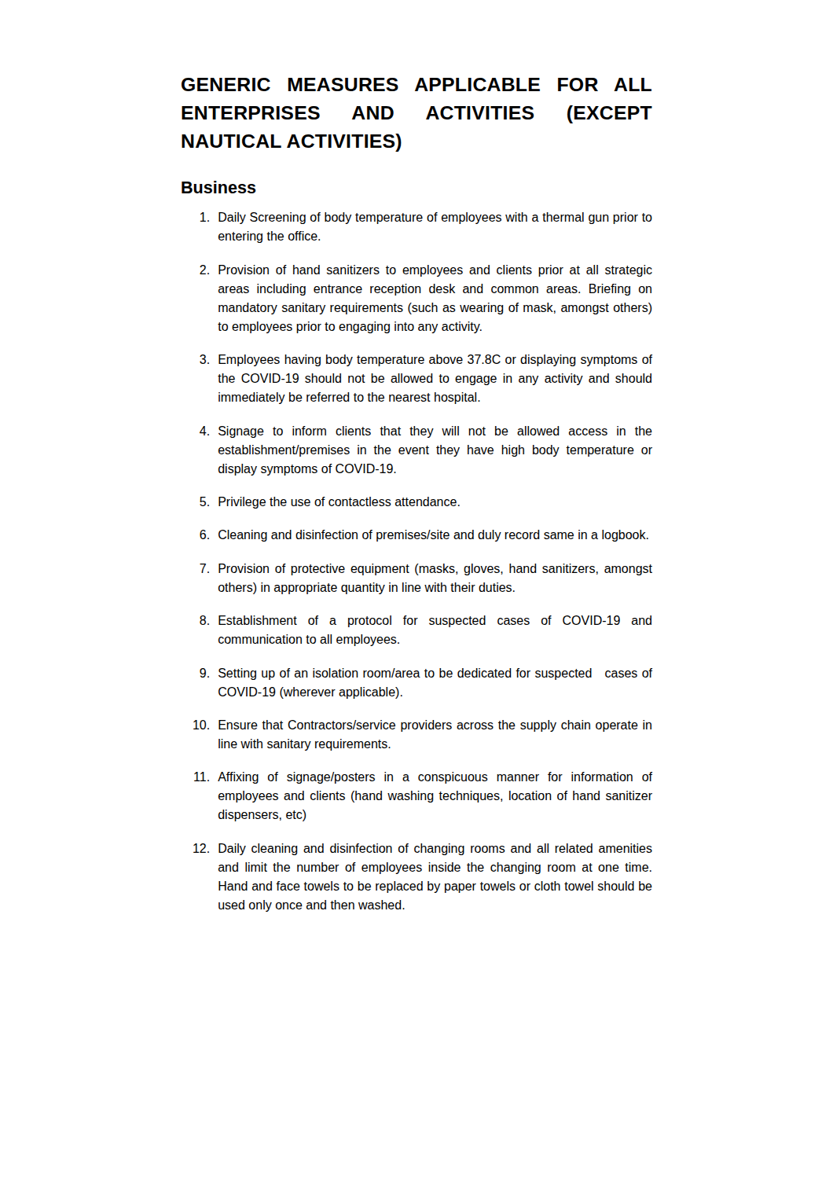GENERIC MEASURES APPLICABLE FOR ALL ENTERPRISES AND ACTIVITIES (EXCEPT NAUTICAL ACTIVITIES)
Business
Daily Screening of body temperature of employees with a thermal gun prior to entering the office.
Provision of hand sanitizers to employees and clients prior at all strategic areas including entrance reception desk and common areas. Briefing on mandatory sanitary requirements (such as wearing of mask, amongst others) to employees prior to engaging into any activity.
Employees having body temperature above 37.8C or displaying symptoms of the COVID-19 should not be allowed to engage in any activity and should immediately be referred to the nearest hospital.
Signage to inform clients that they will not be allowed access in the establishment/premises in the event they have high body temperature or display symptoms of COVID-19.
Privilege the use of contactless attendance.
Cleaning and disinfection of premises/site and duly record same in a logbook.
Provision of protective equipment (masks, gloves, hand sanitizers, amongst others) in appropriate quantity in line with their duties.
Establishment of a protocol for suspected cases of COVID-19 and communication to all employees.
Setting up of an isolation room/area to be dedicated for suspected cases of COVID-19 (wherever applicable).
Ensure that Contractors/service providers across the supply chain operate in line with sanitary requirements.
Affixing of signage/posters in a conspicuous manner for information of employees and clients (hand washing techniques, location of hand sanitizer dispensers, etc)
Daily cleaning and disinfection of changing rooms and all related amenities and limit the number of employees inside the changing room at one time. Hand and face towels to be replaced by paper towels or cloth towel should be used only once and then washed.